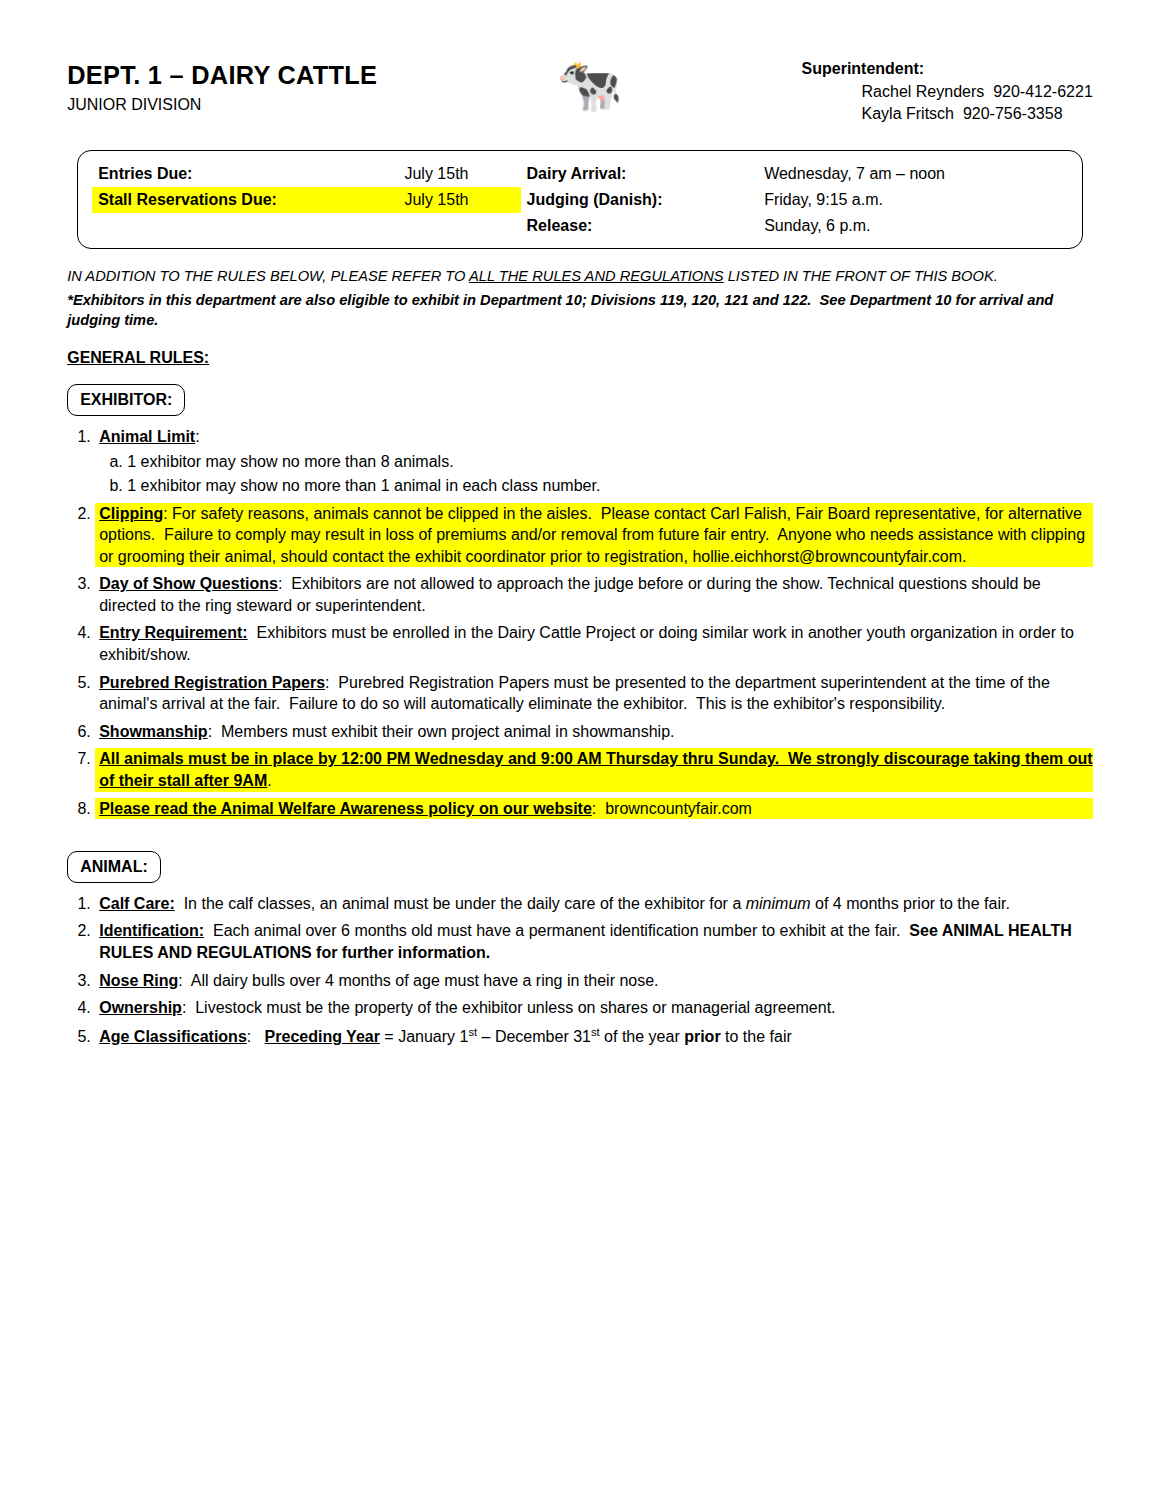DEPT. 1 – DAIRY CATTLE
JUNIOR DIVISION
🐄
Superintendent:
Rachel Reynders 920-412-6221
Kayla Fritsch 920-756-3358
| Entries Due: | July 15th | Dairy Arrival: | Wednesday, 7 am – noon |
| Stall Reservations Due: | July 15th | Judging (Danish): | Friday, 9:15 a.m. |
| | | Release: | Sunday, 6 p.m. |
IN ADDITION TO THE RULES BELOW, PLEASE REFER TO ALL THE RULES AND REGULATIONS LISTED IN THE FRONT OF THIS BOOK.
*Exhibitors in this department are also eligible to exhibit in Department 10; Divisions 119, 120, 121 and 122. See Department 10 for arrival and judging time.
GENERAL RULES:
EXHIBITOR:
Animal Limit:
1 exhibitor may show no more than 8 animals.
1 exhibitor may show no more than 1 animal in each class number.
Clipping: For safety reasons, animals cannot be clipped in the aisles. Please contact Carl Falish, Fair Board representative, for alternative options. Failure to comply may result in loss of premiums and/or removal from future fair entry. Anyone who needs assistance with clipping or grooming their animal, should contact the exhibit coordinator prior to registration, hollie.eichhorst@browncountyfair.com.
Day of Show Questions: Exhibitors are not allowed to approach the judge before or during the show. Technical questions should be directed to the ring steward or superintendent.
Entry Requirement: Exhibitors must be enrolled in the Dairy Cattle Project or doing similar work in another youth organization in order to exhibit/show.
Purebred Registration Papers: Purebred Registration Papers must be presented to the department superintendent at the time of the animal's arrival at the fair. Failure to do so will automatically eliminate the exhibitor. This is the exhibitor's responsibility.
Showmanship: Members must exhibit their own project animal in showmanship.
All animals must be in place by 12:00 PM Wednesday and 9:00 AM Thursday thru Sunday. We strongly discourage taking them out of their stall after 9AM.
Please read the Animal Welfare Awareness policy on our website: browncountyfair.com
ANIMAL:
Calf Care: In the calf classes, an animal must be under the daily care of the exhibitor for a minimum of 4 months prior to the fair.
Identification: Each animal over 6 months old must have a permanent identification number to exhibit at the fair. See ANIMAL HEALTH RULES AND REGULATIONS for further information.
Nose Ring: All dairy bulls over 4 months of age must have a ring in their nose.
Ownership: Livestock must be the property of the exhibitor unless on shares or managerial agreement.
Age Classifications: Preceding Year = January 1st – December 31st of the year prior to the fair